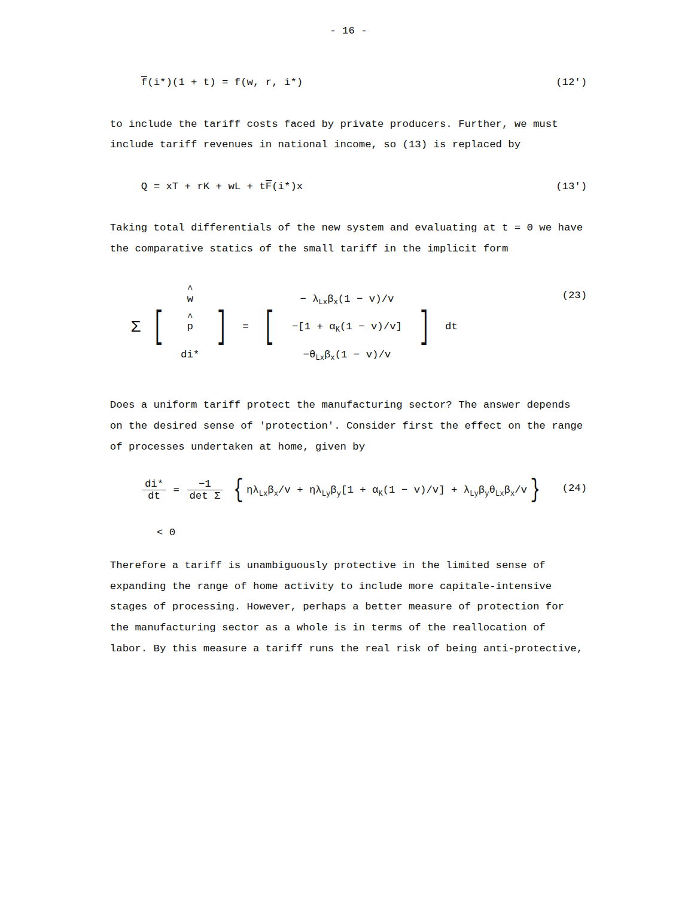- 16 -
f(i*)(1 + t) = f(w, r, i*) (12')
to include the tariff costs faced by private producers. Further, we must include tariff revenues in national income, so (13) is replaced by
Q = xT + rK + wL + tF(i*)x (13')
Taking total differentials of the new system and evaluating at t = 0 we have the comparative statics of the small tariff in the implicit form
Σ [
| w |
| p |
| di* |
] = [
| − λ Lx β x (1 − v)/v |
| −[1 + α K (1 − v)/v] |
| −θ Lx β x (1 − v)/v |
] dt (23)
Does a uniform tariff protect the manufacturing sector? The answer depends on the desired sense of 'protection'. Consider first the effect on the range of processes undertaken at home, given by
di*dt = −1 det Σ {ηλLxβx/v + ηλLyβy[1 + αK(1 − v)/v] + λLyβyθLxβx/v} (24)
< 0
Therefore a tariff is unambiguously protective in the limited sense of expanding the range of home activity to include more capitale-intensive stages of processing. However, perhaps a better measure of protection for the manufacturing sector as a whole is in terms of the reallocation of labor. By this measure a tariff runs the real risk of being anti-protective,